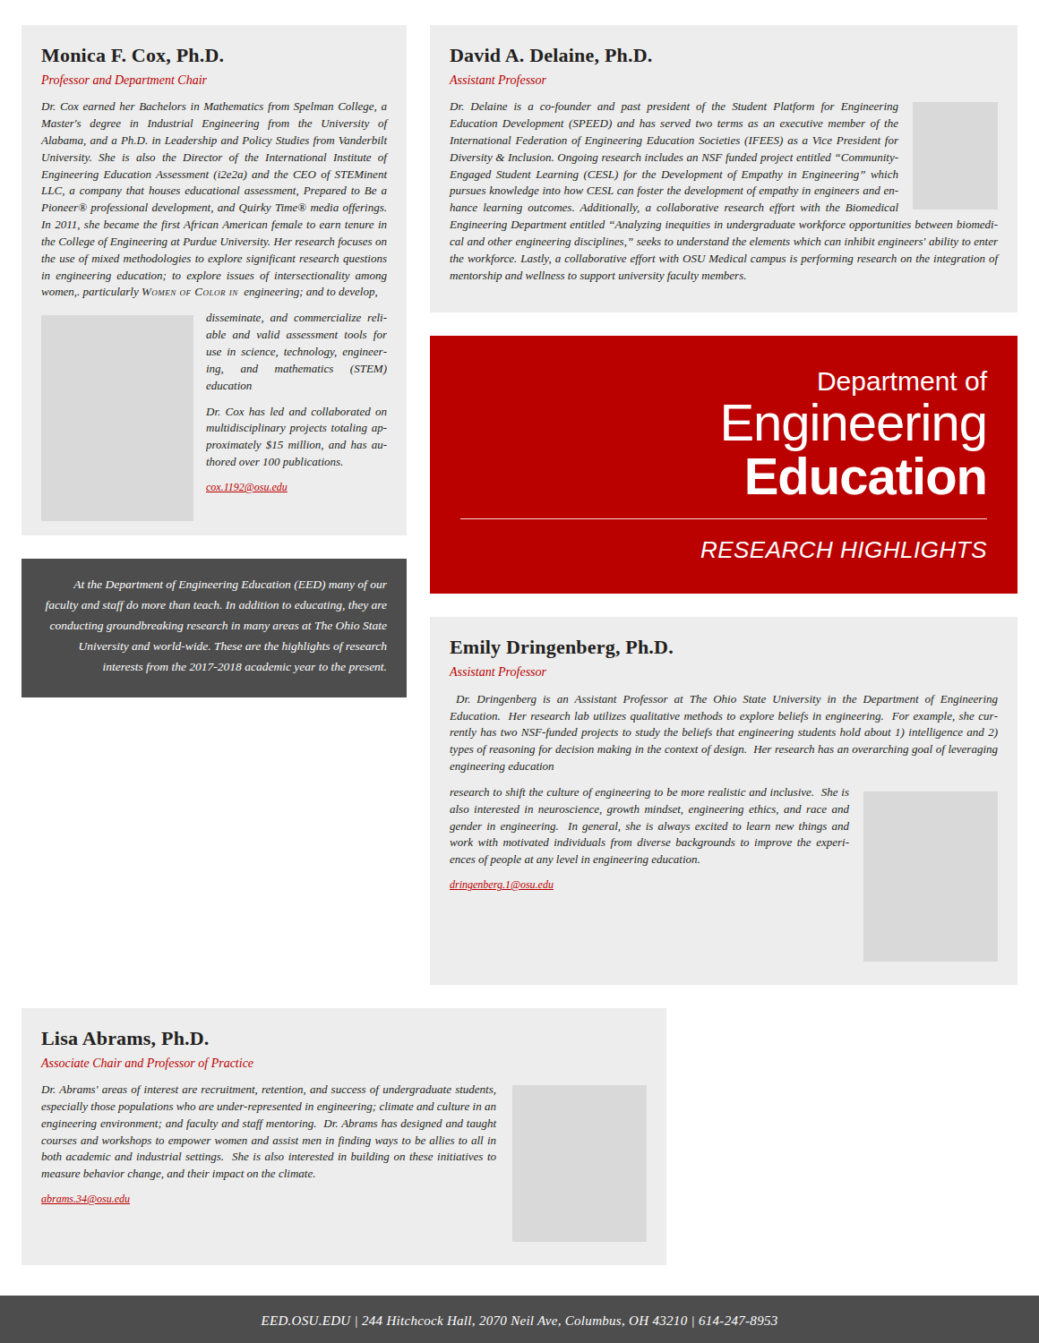Monica F. Cox, Ph.D.
Professor and Department Chair
Dr. Cox earned her Bachelors in Mathematics from Spelman College, a Master's degree in Industrial Engineering from the University of Alabama, and a Ph.D. in Leadership and Policy Studies from Vanderbilt University. She is also the Director of the International Institute of Engineering Education Assessment (i2e2a) and the CEO of STEMinent LLC, a company that houses educational assessment, Prepared to Be a Pioneer® professional development, and Quirky Time® media offerings. In 2011, she became the first African American female to earn tenure in the College of Engineering at Purdue University. Her research focuses on the use of mixed methodologies to explore significant research questions in engineering education; to explore issues of intersectionality among women,. particularly Women of Color in engineering; and to develop,
disseminate, and commercialize reliable and valid assessment tools for use in science, technology, engineering, and mathematics (STEM) education
Dr. Cox has led and collaborated on multidisciplinary projects totaling approximately $15 million, and has authored over 100 publications.
cox.1192@osu.edu
At the Department of Engineering Education (EED) many of our faculty and staff do more than teach. In addition to educating, they are conducting groundbreaking research in many areas at The Ohio State University and world-wide. These are the highlights of research interests from the 2017-2018 academic year to the present.
David A. Delaine, Ph.D.
Assistant Professor
Dr. Delaine is a co-founder and past president of the Student Platform for Engineering Education Development (SPEED) and has served two terms as an executive member of the International Federation of Engineering Education Societies (IFEES) as a Vice President for Diversity & Inclusion. Ongoing research includes an NSF funded project entitled “Community-Engaged Student Learning (CESL) for the Development of Empathy in Engineering” which pursues knowledge into how CESL can foster the development of empathy in engineers and enhance learning outcomes. Additionally, a collaborative research effort with the Biomedical Engineering Department entitled “Analyzing inequities in undergraduate workforce opportunities between biomedical and other engineering disciplines,” seeks to understand the elements which can inhibit engineers' ability to enter the workforce. Lastly, a collaborative effort with OSU Medical campus is performing research on the integration of mentorship and wellness to support university faculty members.
Department of
Engineering
Education
RESEARCH HIGHLIGHTS
Emily Dringenberg, Ph.D.
Assistant Professor
Dr. Dringenberg is an Assistant Professor at The Ohio State University in the Department of Engineering Education. Her research lab utilizes qualitative methods to explore beliefs in engineering. For example, she currently has two NSF-funded projects to study the beliefs that engineering students hold about 1) intelligence and 2) types of reasoning for decision making in the context of design. Her research has an overarching goal of leveraging engineering education
research to shift the culture of engineering to be more realistic and inclusive. She is also interested in neuroscience, growth mindset, engineering ethics, and race and gender in engineering. In general, she is always excited to learn new things and work with motivated individuals from diverse backgrounds to improve the experiences of people at any level in engineering education.
dringenberg.1@osu.edu
Lisa Abrams, Ph.D.
Associate Chair and Professor of Practice
Dr. Abrams' areas of interest are recruitment, retention, and success of undergraduate students, especially those populations who are under-represented in engineering; climate and culture in an engineering environment; and faculty and staff mentoring. Dr. Abrams has designed and taught courses and workshops to empower women and assist men in finding ways to be allies to all in both academic and industrial settings. She is also interested in building on these initiatives to measure behavior change, and their impact on the climate.
abrams.34@osu.edu
EED.OSU.EDU | 244 Hitchcock Hall, 2070 Neil Ave, Columbus, OH 43210 | 614-247-8953